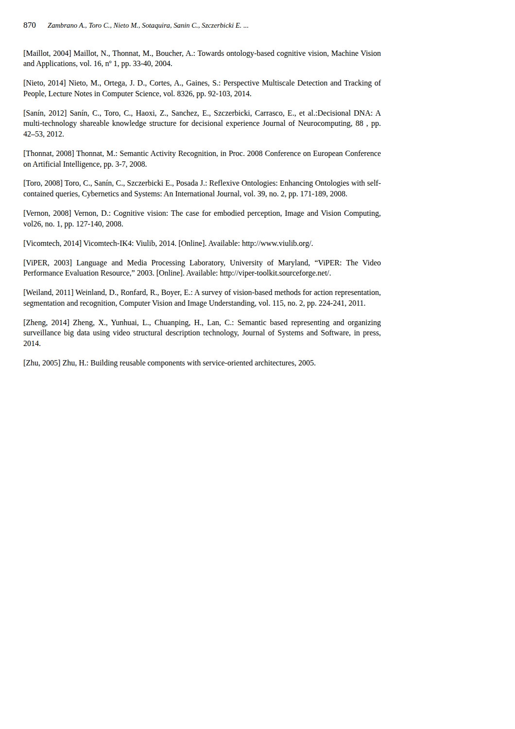870 Zambrano A., Toro C., Nieto M., Sotaquira, Sanin C., Szczerbicki E. ...
[Maillot, 2004] Maillot, N., Thonnat, M., Boucher, A.: Towards ontology-based cognitive vision, Machine Vision and Applications, vol. 16, nº 1, pp. 33-40, 2004.
[Nieto, 2014] Nieto, M., Ortega, J. D., Cortes, A., Gaines, S.: Perspective Multiscale Detection and Tracking of People, Lecture Notes in Computer Science, vol. 8326, pp. 92-103, 2014.
[Sanín, 2012] Sanín, C., Toro, C., Haoxi, Z., Sanchez, E., Szczerbicki, Carrasco, E., et al.:Decisional DNA: A multi-technology shareable knowledge structure for decisional experience Journal of Neurocomputing, 88 , pp. 42–53, 2012.
[Thonnat, 2008] Thonnat, M.: Semantic Activity Recognition, in Proc. 2008 Conference on European Conference on Artificial Intelligence, pp. 3-7, 2008.
[Toro, 2008] Toro, C., Sanín, C., Szczerbicki E., Posada J.: Reflexive Ontologies: Enhancing Ontologies with self-contained queries, Cybernetics and Systems: An International Journal, vol. 39, no. 2, pp. 171-189, 2008.
[Vernon, 2008] Vernon, D.: Cognitive vision: The case for embodied perception, Image and Vision Computing, vol26, no. 1, pp. 127-140, 2008.
[Vicomtech, 2014] Vicomtech-IK4: Viulib, 2014. [Online]. Available: http://www.viulib.org/.
[ViPER, 2003] Language and Media Processing Laboratory, University of Maryland, “ViPER: The Video Performance Evaluation Resource,” 2003. [Online]. Available: http://viper-toolkit.sourceforge.net/.
[Weiland, 2011] Weinland, D., Ronfard, R., Boyer, E.: A survey of vision-based methods for action representation, segmentation and recognition, Computer Vision and Image Understanding, vol. 115, no. 2, pp. 224-241, 2011.
[Zheng, 2014] Zheng, X., Yunhuai, L., Chuanping, H., Lan, C.: Semantic based representing and organizing surveillance big data using video structural description technology, Journal of Systems and Software, in press, 2014.
[Zhu, 2005] Zhu, H.: Building reusable components with service-oriented architectures, 2005.